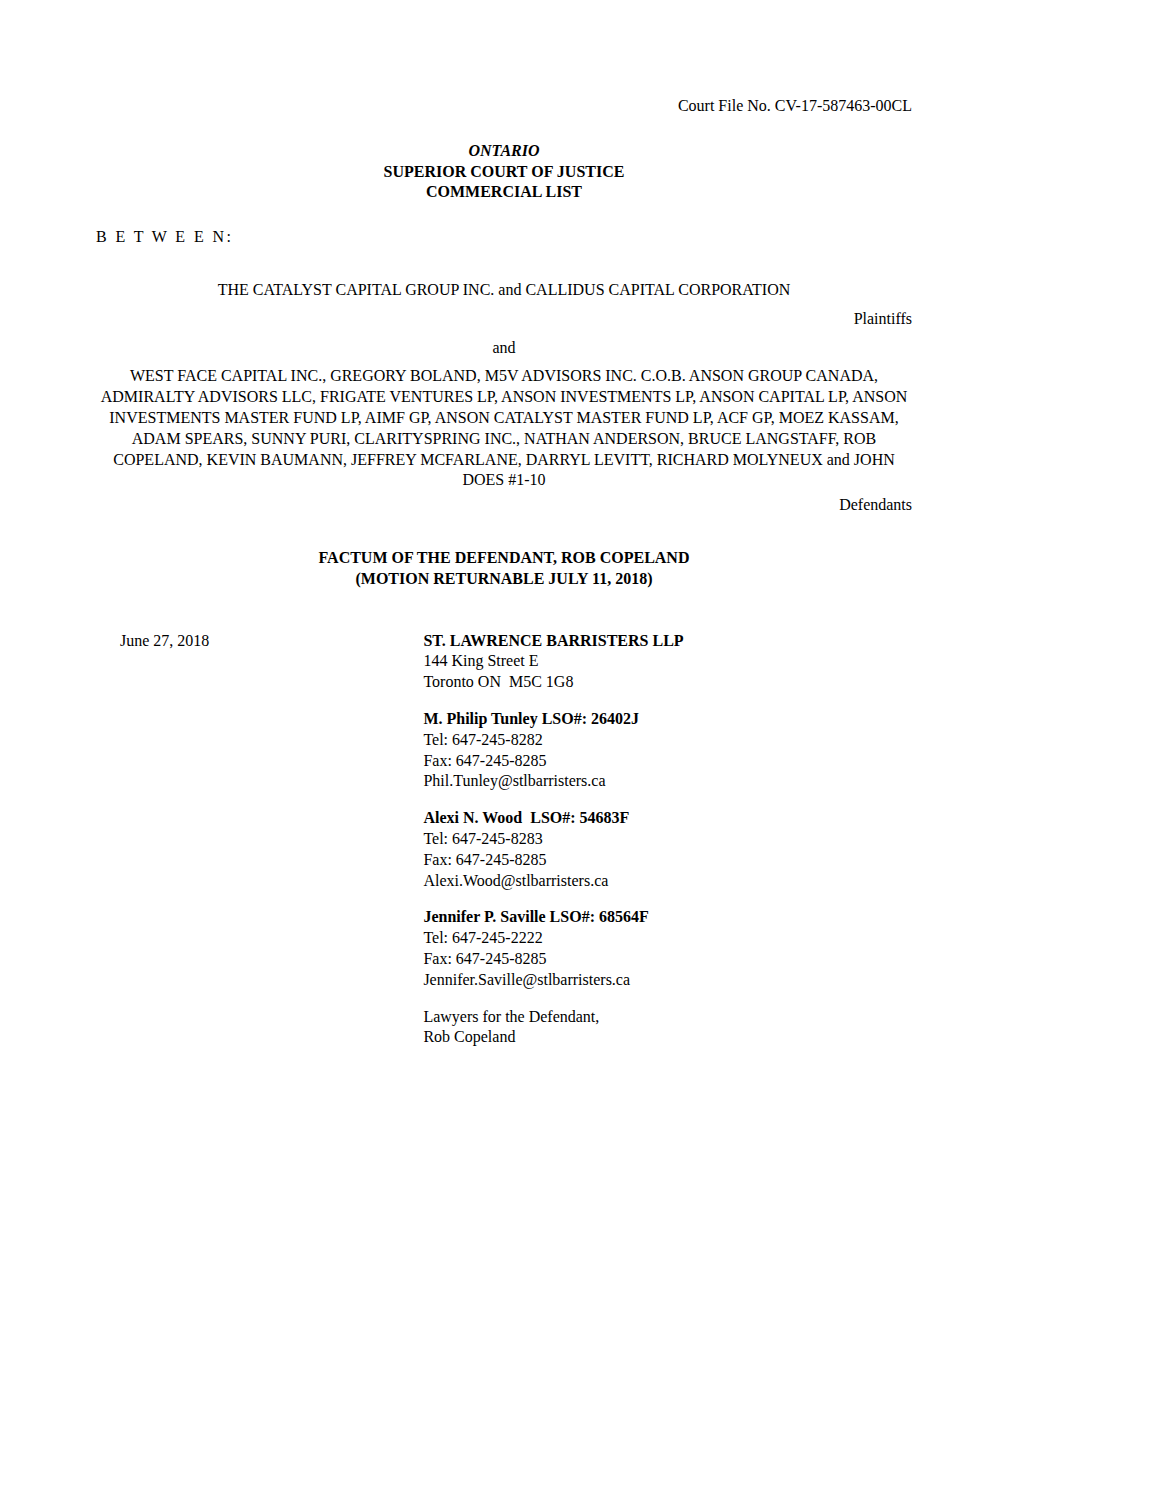Court File No. CV-17-587463-00CL
ONTARIO
SUPERIOR COURT OF JUSTICE
COMMERCIAL LIST
B E T W E E N:
THE CATALYST CAPITAL GROUP INC. and CALLIDUS CAPITAL CORPORATION
Plaintiffs
and
WEST FACE CAPITAL INC., GREGORY BOLAND, M5V ADVISORS INC. C.O.B. ANSON GROUP CANADA, ADMIRALTY ADVISORS LLC, FRIGATE VENTURES LP, ANSON INVESTMENTS LP, ANSON CAPITAL LP, ANSON INVESTMENTS MASTER FUND LP, AIMF GP, ANSON CATALYST MASTER FUND LP, ACF GP, MOEZ KASSAM, ADAM SPEARS, SUNNY PURI, CLARITYSPRING INC., NATHAN ANDERSON, BRUCE LANGSTAFF, ROB COPELAND, KEVIN BAUMANN, JEFFREY MCFARLANE, DARRYL LEVITT, RICHARD MOLYNEUX and JOHN DOES #1-10
Defendants
FACTUM OF THE DEFENDANT, ROB COPELAND
(MOTION RETURNABLE JULY 11, 2018)
| June 27, 2018 | ST. LAWRENCE BARRISTERS LLP 144 King Street E Toronto ON M5C 1G8 M. Philip Tunley LSO#: 26402J Tel: 647-245-8282 Fax: 647-245-8285 Phil.Tunley@stlbarristers.ca Alexi N. Wood LSO#: 54683F Tel: 647-245-8283 Fax: 647-245-8285 Alexi.Wood@stlbarristers.ca Jennifer P. Saville LSO#: 68564F Tel: 647-245-2222 Fax: 647-245-8285 Jennifer.Saville@stlbarristers.ca Lawyers for the Defendant, Rob Copeland |